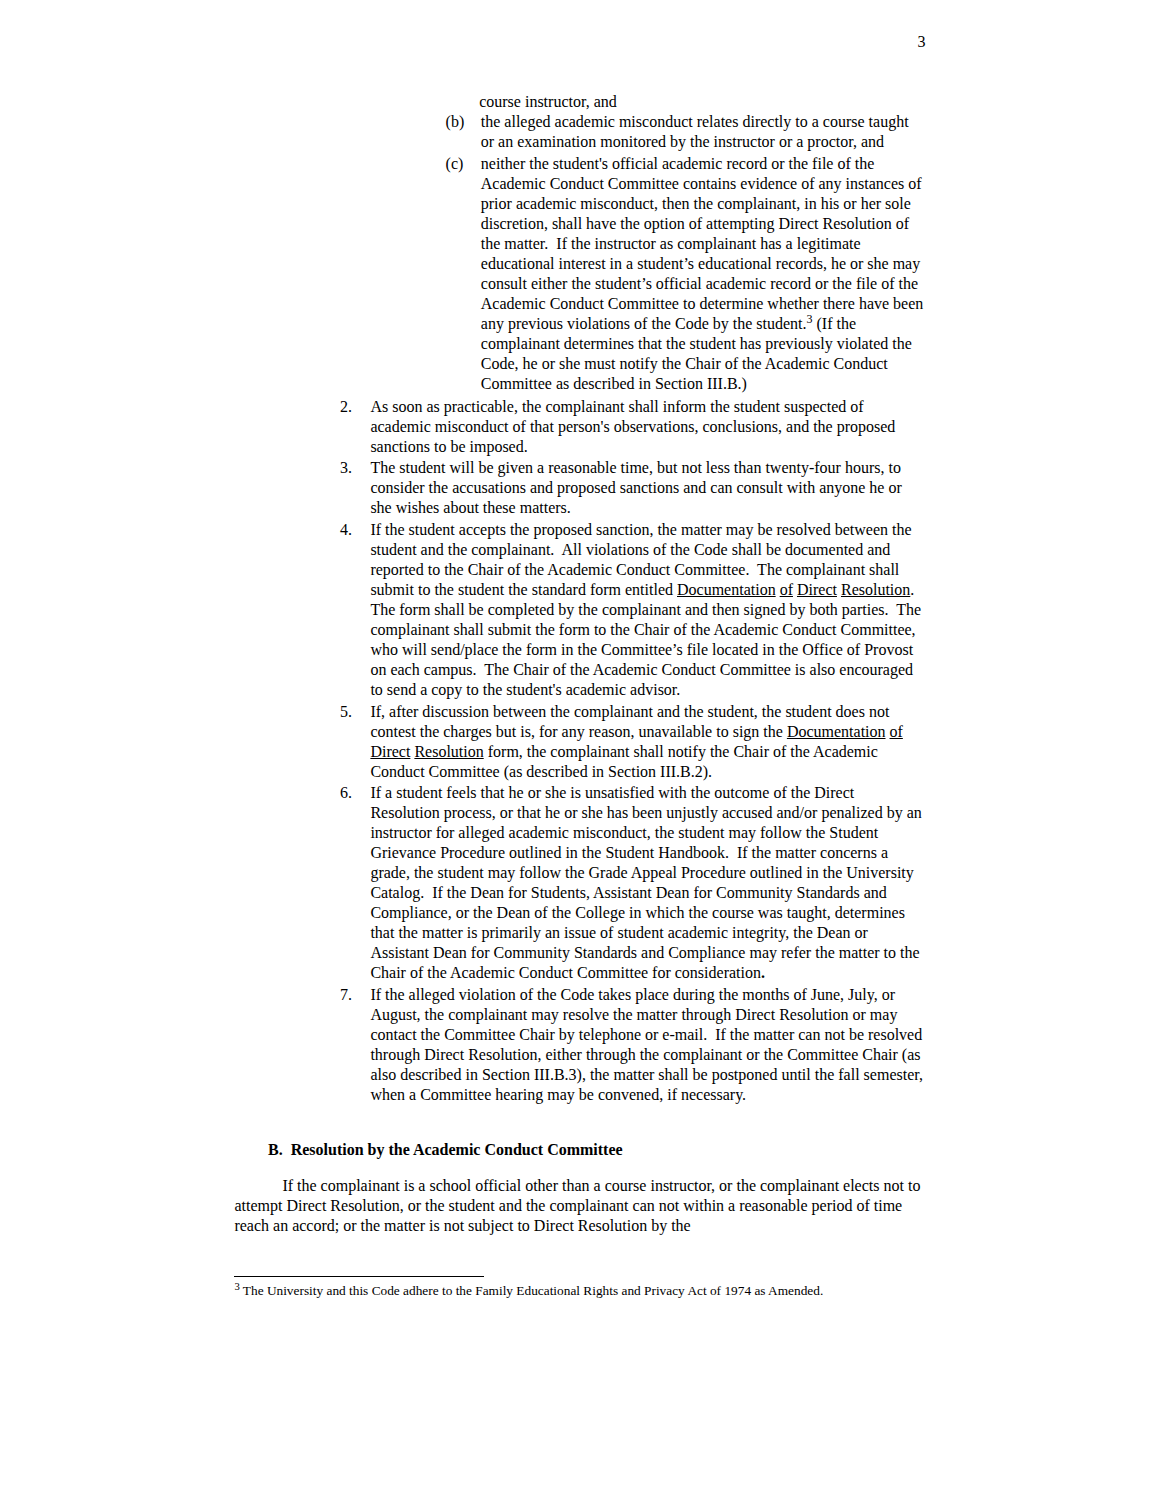3
course instructor, and
(b) the alleged academic misconduct relates directly to a course taught or an examination monitored by the instructor or a proctor, and
(c) neither the student's official academic record or the file of the Academic Conduct Committee contains evidence of any instances of prior academic misconduct, then the complainant, in his or her sole discretion, shall have the option of attempting Direct Resolution of the matter. If the instructor as complainant has a legitimate educational interest in a student’s educational records, he or she may consult either the student’s official academic record or the file of the Academic Conduct Committee to determine whether there have been any previous violations of the Code by the student.3 (If the complainant determines that the student has previously violated the Code, he or she must notify the Chair of the Academic Conduct Committee as described in Section III.B.)
2. As soon as practicable, the complainant shall inform the student suspected of academic misconduct of that person's observations, conclusions, and the proposed sanctions to be imposed.
3. The student will be given a reasonable time, but not less than twenty-four hours, to consider the accusations and proposed sanctions and can consult with anyone he or she wishes about these matters.
4. If the student accepts the proposed sanction, the matter may be resolved between the student and the complainant. All violations of the Code shall be documented and reported to the Chair of the Academic Conduct Committee. The complainant shall submit to the student the standard form entitled Documentation of Direct Resolution. The form shall be completed by the complainant and then signed by both parties. The complainant shall submit the form to the Chair of the Academic Conduct Committee, who will send/place the form in the Committee’s file located in the Office of Provost on each campus. The Chair of the Academic Conduct Committee is also encouraged to send a copy to the student's academic advisor.
5. If, after discussion between the complainant and the student, the student does not contest the charges but is, for any reason, unavailable to sign the Documentation of Direct Resolution form, the complainant shall notify the Chair of the Academic Conduct Committee (as described in Section III.B.2).
6. If a student feels that he or she is unsatisfied with the outcome of the Direct Resolution process, or that he or she has been unjustly accused and/or penalized by an instructor for alleged academic misconduct, the student may follow the Student Grievance Procedure outlined in the Student Handbook. If the matter concerns a grade, the student may follow the Grade Appeal Procedure outlined in the University Catalog. If the Dean for Students, Assistant Dean for Community Standards and Compliance, or the Dean of the College in which the course was taught, determines that the matter is primarily an issue of student academic integrity, the Dean or Assistant Dean for Community Standards and Compliance may refer the matter to the Chair of the Academic Conduct Committee for consideration.
7. If the alleged violation of the Code takes place during the months of June, July, or August, the complainant may resolve the matter through Direct Resolution or may contact the Committee Chair by telephone or e-mail. If the matter can not be resolved through Direct Resolution, either through the complainant or the Committee Chair (as also described in Section III.B.3), the matter shall be postponed until the fall semester, when a Committee hearing may be convened, if necessary.
B. Resolution by the Academic Conduct Committee
If the complainant is a school official other than a course instructor, or the complainant elects not to attempt Direct Resolution, or the student and the complainant can not within a reasonable period of time reach an accord; or the matter is not subject to Direct Resolution by the
3 The University and this Code adhere to the Family Educational Rights and Privacy Act of 1974 as Amended.